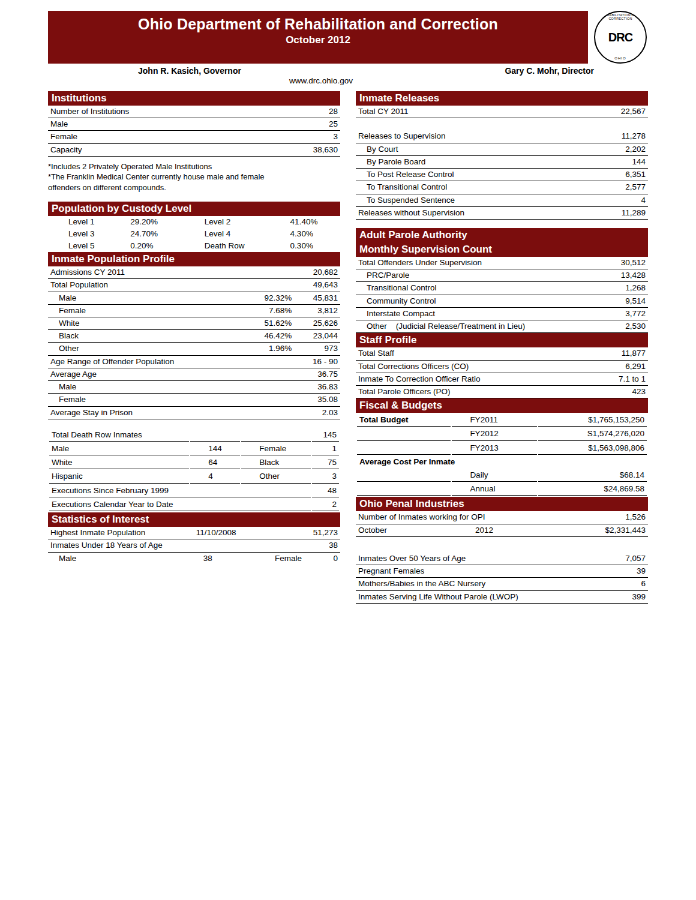Ohio Department of Rehabilitation and Correction
October 2012
Rehabilitation and Correction
DRC
OHIO
John R. Kasich, Governor Gary C. Mohr, Director
www.drc.ohio.gov
Institutions
| Number of Institutions | 28 |
| Male | 25 |
| Female | 3 |
| Capacity | 38,630 |
*Includes 2 Privately Operated Male Institutions
*The Franklin Medical Center currently house male and female
offenders on different compounds.
Population by Custody Level
| Level 1 | 29.20% | Level 2 | 41.40% |
| Level 3 | 24.70% | Level 4 | 4.30% |
| Level 5 | 0.20% | Death Row | 0.30% |
Inmate Population Profile
| Admissions CY 2011 | | 20,682 |
| Total Population | | 49,643 |
| Male | 92.32% | 45,831 |
| Female | 7.68% | 3,812 |
| White | 51.62% | 25,626 |
| Black | 46.42% | 23,044 |
| Other | 1.96% | 973 |
| Age Range of Offender Population | | 16 - 90 |
| Average Age | | 36.75 |
| Male | | 36.83 |
| Female | | 35.08 |
| Average Stay in Prison | | 2.03 |
| Total Death Row Inmates | | | 145 |
| Male | 144 | Female | 1 |
| White | 64 | Black | 75 |
| Hispanic | 4 | Other | 3 |
| Executions Since February 1999 | 48 |
| Executions Calendar Year to Date | 2 |
Statistics of Interest
| Highest Inmate Population | 11/10/2008 | 51,273 |
| Inmates Under 18 Years of Age | 38 |
| Male | 38 | Female 0 |
Inmate Releases
| Total CY 2011 | 22,567 |
| Releases to Supervision | 11,278 |
| By Court | 2,202 |
| By Parole Board | 144 |
| To Post Release Control | 6,351 |
| To Transitional Control | 2,577 |
| To Suspended Sentence | 4 |
| Releases without Supervision | 11,289 |
Adult Parole Authority
Monthly Supervision Count
| Total Offenders Under Supervision | 30,512 |
| PRC/Parole | 13,428 |
| Transitional Control | 1,268 |
| Community Control | 9,514 |
| Interstate Compact | 3,772 |
| Other (Judicial Release/Treatment in Lieu) | 2,530 |
Staff Profile
| Total Staff | 11,877 |
| Total Corrections Officers (CO) | 6,291 |
| Inmate To Correction Officer Ratio | 7.1 to 1 |
| Total Parole Officers (PO) | 423 |
Fiscal & Budgets
| Total Budget | FY2011 | $1,765,153,250 |
| | FY2012 | S1,574,276,020 |
| | FY2013 | $1,563,098,806 |
| Average Cost Per Inmate |
| | Daily | $68.14 |
| | Annual | $24,869.58 |
Ohio Penal Industries
| Number of Inmates working for OPI | 1,526 |
| October | 2012 | $2,331,443 |
| Inmates Over 50 Years of Age | 7,057 |
| Pregnant Females | 39 |
| Mothers/Babies in the ABC Nursery | 6 |
| Inmates Serving Life Without Parole (LWOP) | 399 |